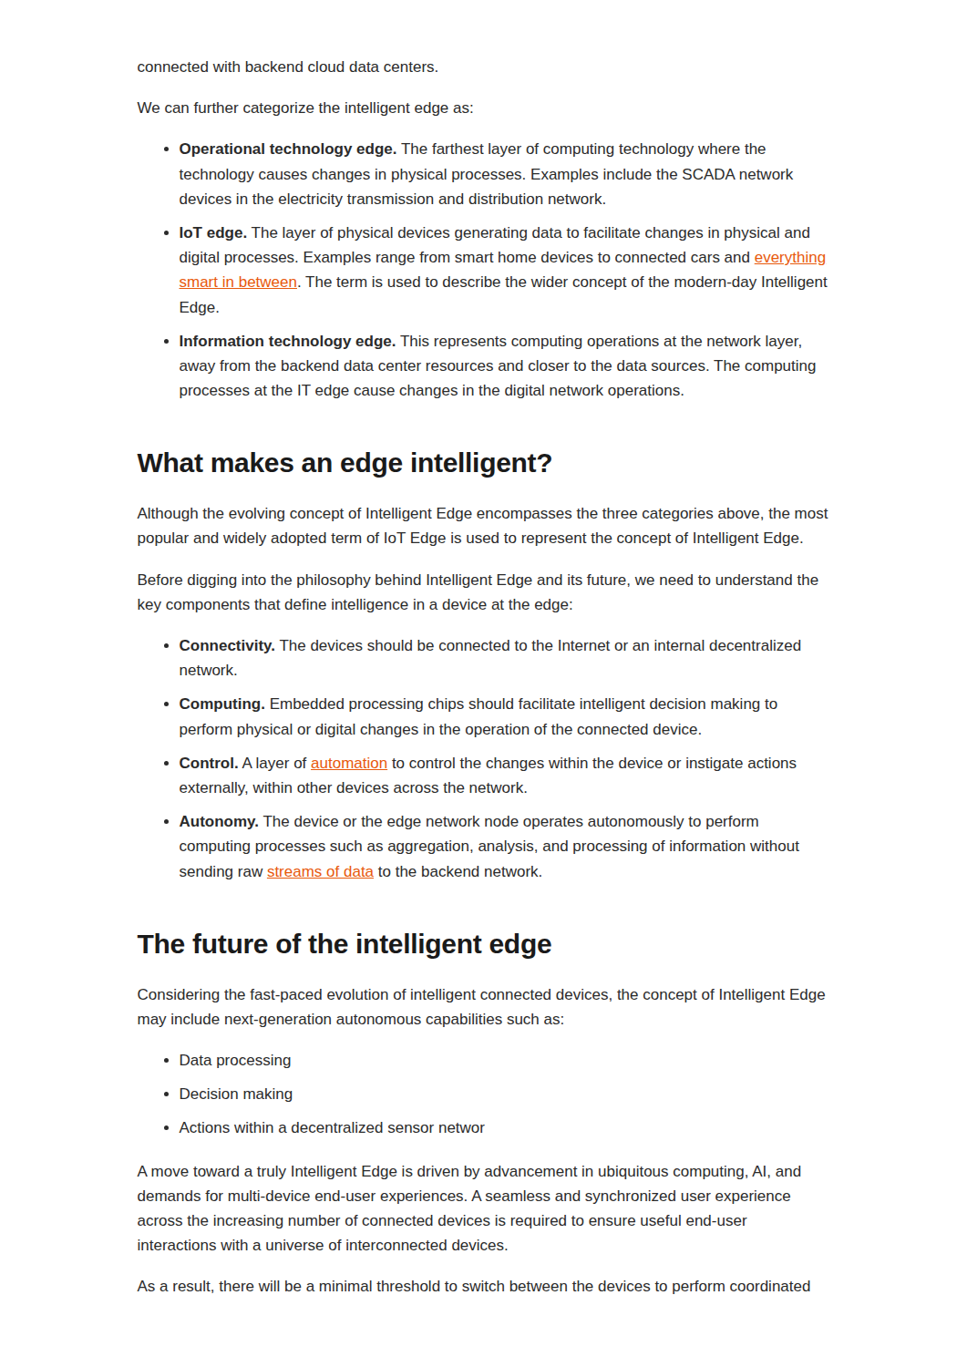connected with backend cloud data centers.
We can further categorize the intelligent edge as:
Operational technology edge. The farthest layer of computing technology where the technology causes changes in physical processes. Examples include the SCADA network devices in the electricity transmission and distribution network.
IoT edge. The layer of physical devices generating data to facilitate changes in physical and digital processes. Examples range from smart home devices to connected cars and everything smart in between. The term is used to describe the wider concept of the modern-day Intelligent Edge.
Information technology edge. This represents computing operations at the network layer, away from the backend data center resources and closer to the data sources. The computing processes at the IT edge cause changes in the digital network operations.
What makes an edge intelligent?
Although the evolving concept of Intelligent Edge encompasses the three categories above, the most popular and widely adopted term of IoT Edge is used to represent the concept of Intelligent Edge.
Before digging into the philosophy behind Intelligent Edge and its future, we need to understand the key components that define intelligence in a device at the edge:
Connectivity. The devices should be connected to the Internet or an internal decentralized network.
Computing. Embedded processing chips should facilitate intelligent decision making to perform physical or digital changes in the operation of the connected device.
Control. A layer of automation to control the changes within the device or instigate actions externally, within other devices across the network.
Autonomy. The device or the edge network node operates autonomously to perform computing processes such as aggregation, analysis, and processing of information without sending raw streams of data to the backend network.
The future of the intelligent edge
Considering the fast-paced evolution of intelligent connected devices, the concept of Intelligent Edge may include next-generation autonomous capabilities such as:
Data processing
Decision making
Actions within a decentralized sensor networ
A move toward a truly Intelligent Edge is driven by advancement in ubiquitous computing, AI, and demands for multi-device end-user experiences. A seamless and synchronized user experience across the increasing number of connected devices is required to ensure useful end-user interactions with a universe of interconnected devices.
As a result, there will be a minimal threshold to switch between the devices to perform coordinated